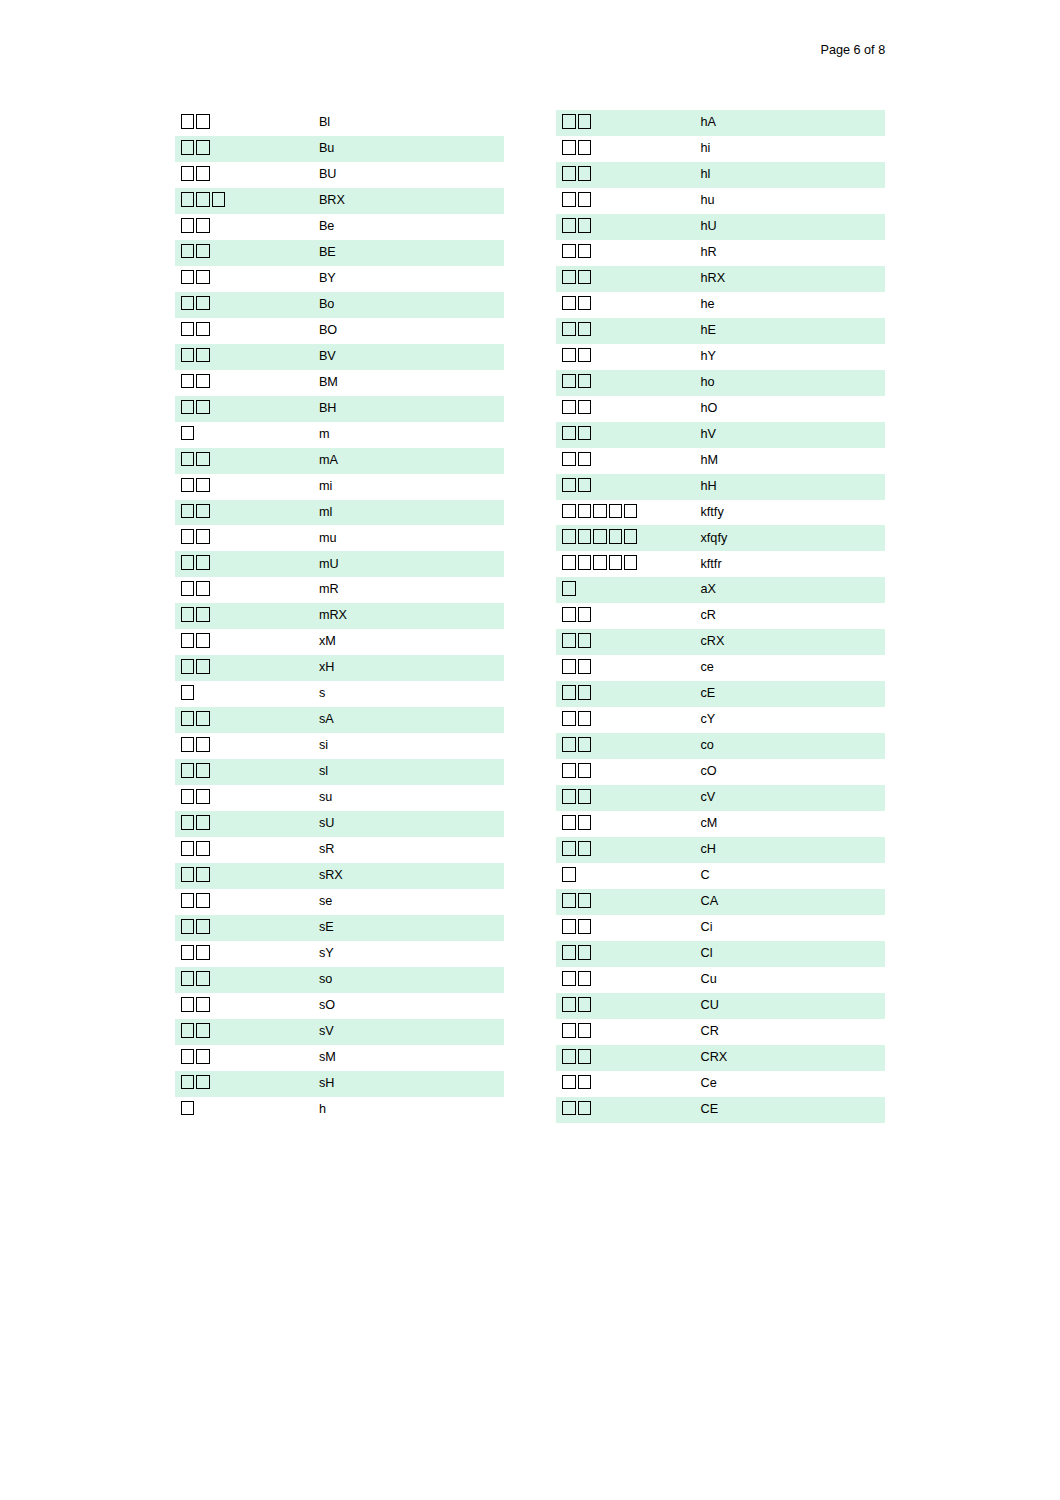Page 6 of 8
| | Bl |
| | Bu |
| | BU |
| | BRX |
| | Be |
| | BE |
| | BY |
| | Bo |
| | BO |
| | BV |
| | BM |
| | BH |
| | m |
| | mA |
| | mi |
| | ml |
| | mu |
| | mU |
| | mR |
| | mRX |
| | xM |
| | xH |
| | s |
| | sA |
| | si |
| | sl |
| | su |
| | sU |
| | sR |
| | sRX |
| | se |
| | sE |
| | sY |
| | so |
| | sO |
| | sV |
| | sM |
| | sH |
| | h |
| | hA |
| | hi |
| | hl |
| | hu |
| | hU |
| | hR |
| | hRX |
| | he |
| | hE |
| | hY |
| | ho |
| | hO |
| | hV |
| | hM |
| | hH |
| | kftfy |
| | xfqfy |
| | kftfr |
| | aX |
| | cR |
| | cRX |
| | ce |
| | cE |
| | cY |
| | co |
| | cO |
| | cV |
| | cM |
| | cH |
| | C |
| | CA |
| | Ci |
| | Cl |
| | Cu |
| | CU |
| | CR |
| | CRX |
| | Ce |
| | CE |